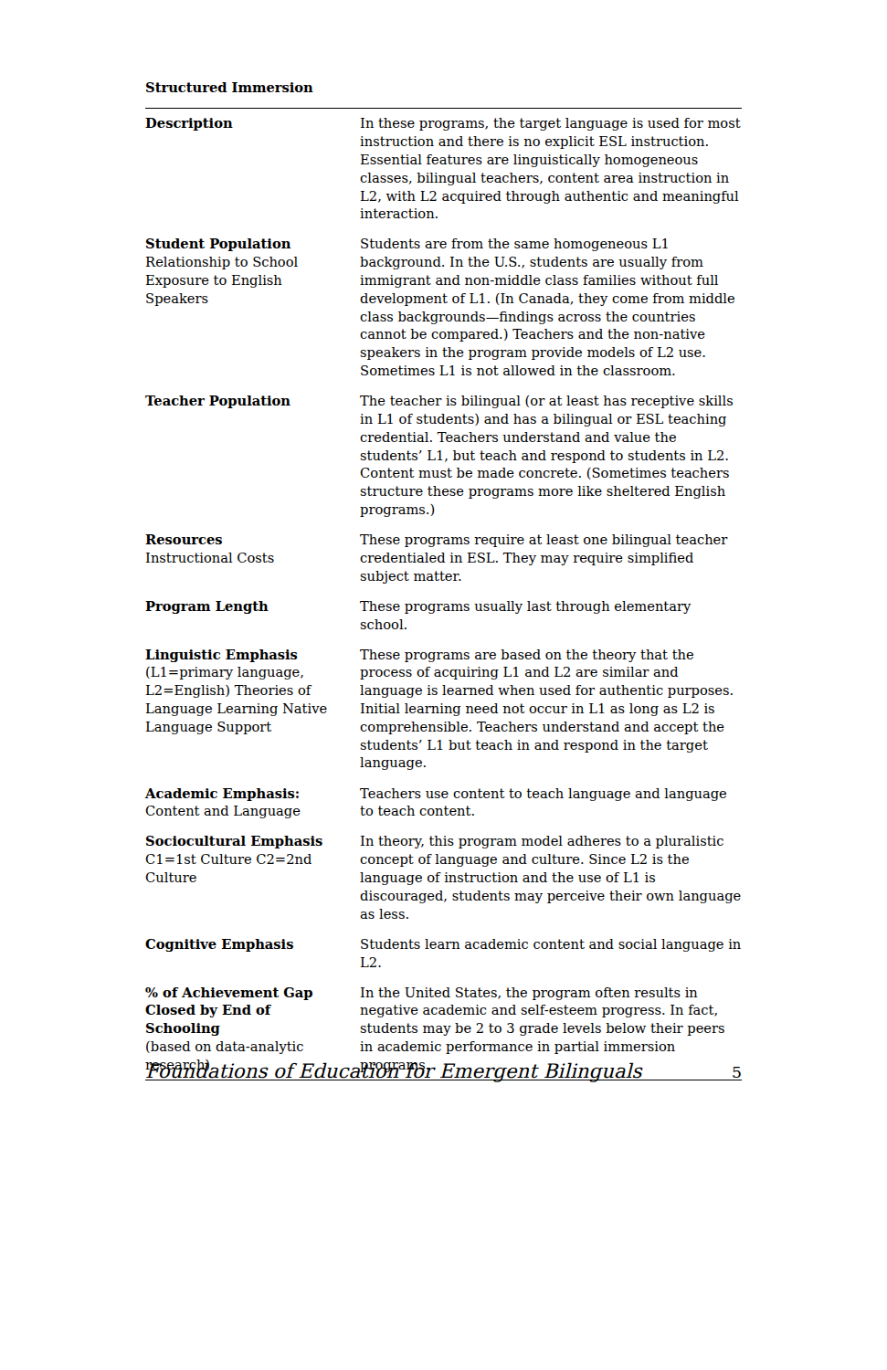Structured Immersion
| Description | In these programs, the target language is used for most instruction and there is no explicit ESL instruction. Essential features are linguistically homogeneous classes, bilingual teachers, content area instruction in L2, with L2 acquired through authentic and meaningful interaction. |
| Student Population Relationship to School Exposure to English Speakers | Students are from the same homogeneous L1 background. In the U.S., students are usually from immigrant and non-middle class families without full development of L1. (In Canada, they come from middle class backgrounds—findings across the countries cannot be compared.) Teachers and the non-native speakers in the program provide models of L2 use. Sometimes L1 is not allowed in the classroom. |
| Teacher Population | The teacher is bilingual (or at least has receptive skills in L1 of students) and has a bilingual or ESL teaching credential. Teachers understand and value the students’ L1, but teach and respond to students in L2. Content must be made concrete. (Sometimes teachers structure these programs more like sheltered English programs.) |
| Resources Instructional Costs | These programs require at least one bilingual teacher credentialed in ESL. They may require simplified subject matter. |
| Program Length | These programs usually last through elementary school. |
| Linguistic Emphasis (L1=primary language, L2=English) Theories of Language Learning Native Language Support | These programs are based on the theory that the process of acquiring L1 and L2 are similar and language is learned when used for authentic purposes. Initial learning need not occur in L1 as long as L2 is comprehensible. Teachers understand and accept the students’ L1 but teach in and respond in the target language. |
| Academic Emphasis: Content and Language | Teachers use content to teach language and language to teach content. |
| Sociocultural Emphasis C1=1st Culture C2=2nd Culture | In theory, this program model adheres to a pluralistic concept of language and culture. Since L2 is the language of instruction and the use of L1 is discouraged, students may perceive their own language as less. |
| Cognitive Emphasis | Students learn academic content and social language in L2. |
| % of Achievement Gap Closed by End of Schooling (based on data-analytic research) | In the United States, the program often results in negative academic and self-esteem progress. In fact, students may be 2 to 3 grade levels below their peers in academic performance in partial immersion programs. |
Foundations of Education for Emergent Bilinguals 5